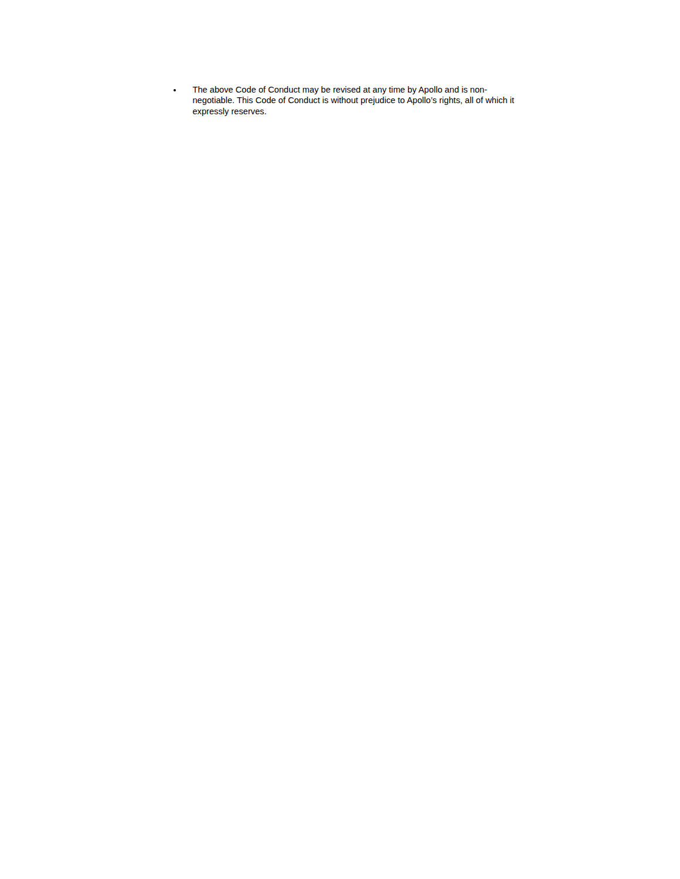The above Code of Conduct may be revised at any time by Apollo and is non- negotiable. This Code of Conduct is without prejudice to Apollo’s rights, all of which it expressly reserves.